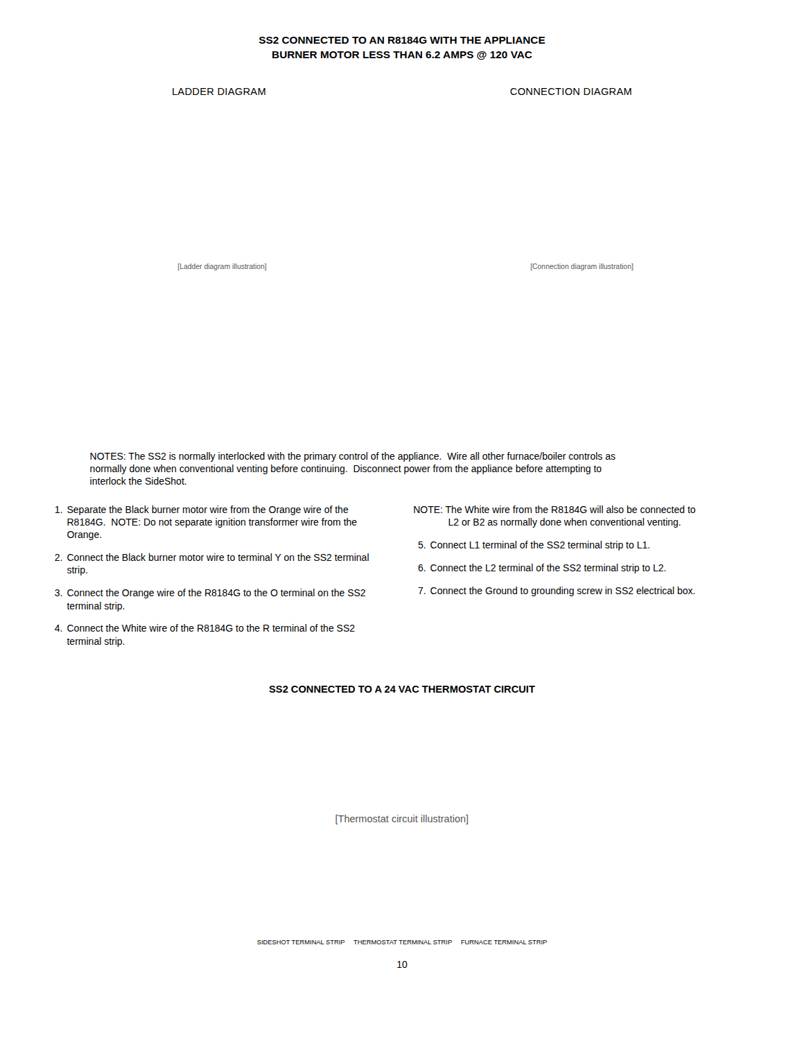SS2 CONNECTED TO AN R8184G WITH THE APPLIANCE
BURNER MOTOR LESS THAN 6.2 AMPS @ 120 VAC
LADDER DIAGRAM CONNECTION DIAGRAM
Ladder diagram of SS2 connected to an R8184G primary control Schematic ladder diagram showing 115/1/60 power supply with L1 and L2, black (BLK) and white (WHT) wires, thermostat or jumper, cad cell, Honeywell R8184G or equivalent control with terminals T, T, B, O, F, F, W, jumper, orange (ORN) wire to ignition transformer, burner motor with black, white and green (GRN) wires, optional oil valve, and legend with notes. [Ladder diagram illustration]
Connection diagram of SS2 connected to an R8184G primary control Wiring connection diagram showing SideShot terminal block located in electrical box with factory pre-wired controls, jumper, L2 L1 115/60/1 power supply, connect to L1 or B1, Honeywell R8184G or equivalent with BLK, ORN and WHT wires, ignition transformer, burner motor with BLK, WHT and GRN wires, optional oil valve, connect to L2 or B2, and legend with notes. [Connection diagram illustration]
NOTES: The SS2 is normally interlocked with the primary control of the appliance. Wire all other furnace/boiler controls as
normally done when conventional venting before continuing. Disconnect power from the appliance before attempting to
interlock the SideShot.
Separate the Black burner motor wire from the Orange wire of the R8184G. NOTE: Do not separate ignition transformer wire from the Orange.
Connect the Black burner motor wire to terminal Y on the SS2 terminal strip.
Connect the Orange wire of the R8184G to the O terminal on the SS2 terminal strip.
Connect the White wire of the R8184G to the R terminal of the SS2 terminal strip.
NOTE: The White wire from the R8184G will also be connected to L2 or B2 as normally done when conventional venting.
Connect L1 terminal of the SS2 terminal strip to L1.
Connect the L2 terminal of the SS2 terminal strip to L2.
Connect the Ground to grounding screw in SS2 electrical box.
SS2 CONNECTED TO A 24 VAC THERMOSTAT CIRCUIT
SS2 connected to a 24 VAC thermostat circuit Diagram showing the SideShot terminal strip with terminals Y, B, O, R, L1, L2 and N on the left, the thermostat terminal strip with terminals Y, W, G, C, R and Rh in the center, and the furnace terminal strip with terminals W, Y, R, C on the right, interconnected with dashed low-voltage wiring and a ground symbol. [Thermostat circuit illustration]
SIDESHOT TERMINAL STRIP THERMOSTAT TERMINAL STRIP FURNACE TERMINAL STRIP
10